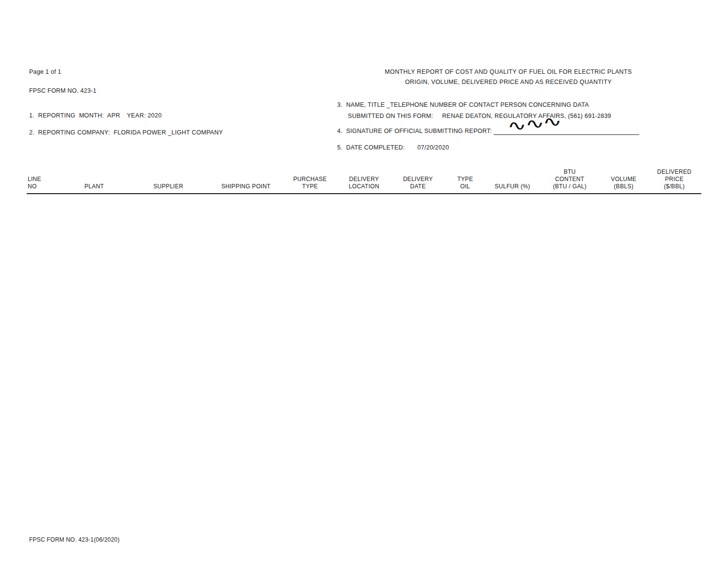Page 1 of 1
FPSC FORM NO. 423-1
1. REPORTING MONTH: APR YEAR: 2020
2. REPORTING COMPANY: FLORIDA POWER _LIGHT COMPANY
MONTHLY REPORT OF COST AND QUALITY OF FUEL OIL FOR ELECTRIC PLANTS
ORIGIN, VOLUME, DELIVERED PRICE AND AS RECEIVED QUANTITY
3. NAME, TITLE _TELEPHONE NUMBER OF CONTACT PERSON CONCERNING DATA
SUBMITTED ON THIS FORM: RENAE DEATON, REGULATORY AFFAIRS, (561) 691-2839
4. SIGNATURE OF OFFICIAL SUBMITTING REPORT:∿∿∿
5. DATE COMPLETED: 07/20/2020
| LINE NO | PLANT | SUPPLIER | SHIPPING POINT | PURCHASE TYPE | DELIVERY LOCATION | DELIVERY DATE | TYPE OIL | SULFUR (%) | BTU CONTENT (BTU / GAL) | VOLUME (BBLS) | DELIVERED PRICE ($/BBL) |
| --- | --- | --- | --- | --- | --- | --- | --- | --- | --- | --- | --- |
FPSC FORM NO. 423-1(06/2020)